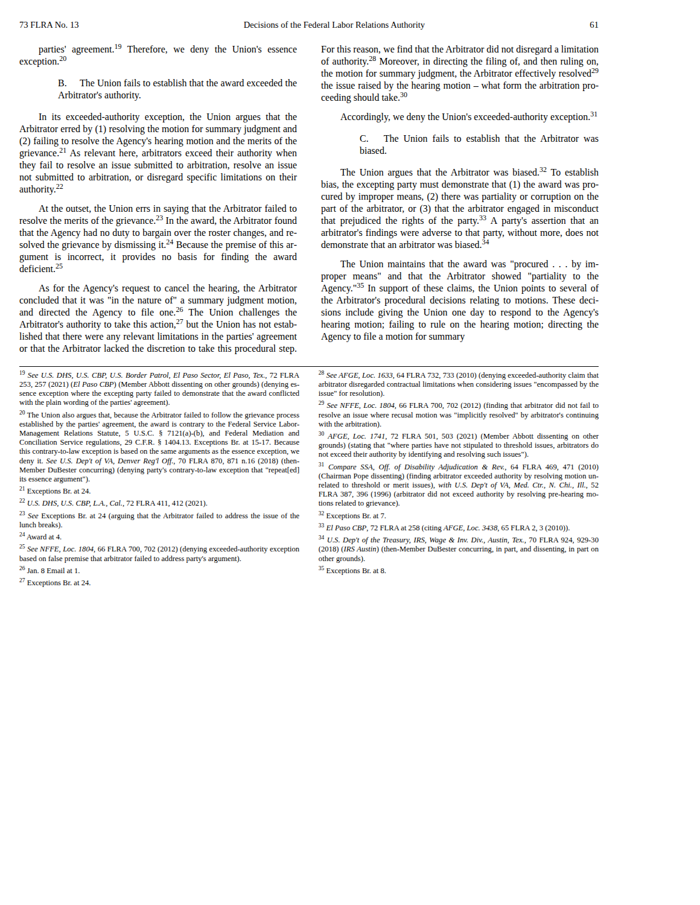73 FLRA No. 13 Decisions of the Federal Labor Relations Authority 61
parties' agreement.19 Therefore, we deny the Union's essence exception.20
B. The Union fails to establish that the award exceeded the Arbitrator's authority.
In its exceeded-authority exception, the Union argues that the Arbitrator erred by (1) resolving the motion for summary judgment and (2) failing to resolve the Agency's hearing motion and the merits of the grievance.21 As relevant here, arbitrators exceed their authority when they fail to resolve an issue submitted to arbitration, resolve an issue not submitted to arbitration, or disregard specific limitations on their authority.22
At the outset, the Union errs in saying that the Arbitrator failed to resolve the merits of the grievance.23 In the award, the Arbitrator found that the Agency had no duty to bargain over the roster changes, and resolved the grievance by dismissing it.24 Because the premise of this argument is incorrect, it provides no basis for finding the award deficient.25
As for the Agency's request to cancel the hearing, the Arbitrator concluded that it was "in the nature of" a summary judgment motion, and directed the Agency to file one.26 The Union challenges the Arbitrator's authority to take this action,27 but the Union has not established that there were any relevant limitations in the parties' agreement or that the Arbitrator lacked the discretion to take this procedural step. For this reason, we find that the Arbitrator did not disregard a limitation of authority.28 Moreover, in directing the filing of, and then ruling on, the motion for summary judgment, the Arbitrator effectively resolved29 the issue raised by the hearing motion – what form the arbitration proceeding should take.30
Accordingly, we deny the Union's exceeded-authority exception.31
C. The Union fails to establish that the Arbitrator was biased.
The Union argues that the Arbitrator was biased.32 To establish bias, the excepting party must demonstrate that (1) the award was procured by improper means, (2) there was partiality or corruption on the part of the arbitrator, or (3) that the arbitrator engaged in misconduct that prejudiced the rights of the party.33 A party's assertion that an arbitrator's findings were adverse to that party, without more, does not demonstrate that an arbitrator was biased.34
The Union maintains that the award was "procured . . . by improper means" and that the Arbitrator showed "partiality to the Agency."35 In support of these claims, the Union points to several of the Arbitrator's procedural decisions relating to motions. These decisions include giving the Union one day to respond to the Agency's hearing motion; failing to rule on the hearing motion; directing the Agency to file a motion for summary
19 See U.S. DHS, U.S. CBP, U.S. Border Patrol, El Paso Sector, El Paso, Tex., 72 FLRA 253, 257 (2021) (El Paso CBP) (Member Abbott dissenting on other grounds) (denying essence exception where the excepting party failed to demonstrate that the award conflicted with the plain wording of the parties' agreement).
20 The Union also argues that, because the Arbitrator failed to follow the grievance process established by the parties' agreement, the award is contrary to the Federal Service Labor-Management Relations Statute, 5 U.S.C. § 7121(a)-(b), and Federal Mediation and Conciliation Service regulations, 29 C.F.R. § 1404.13. Exceptions Br. at 15-17. Because this contrary-to-law exception is based on the same arguments as the essence exception, we deny it. See U.S. Dep't of VA, Denver Reg'l Off., 70 FLRA 870, 871 n.16 (2018) (then-Member DuBester concurring) (denying party's contrary-to-law exception that "repeat[ed] its essence argument").
21 Exceptions Br. at 24.
22 U.S. DHS, U.S. CBP, L.A., Cal., 72 FLRA 411, 412 (2021).
23 See Exceptions Br. at 24 (arguing that the Arbitrator failed to address the issue of the lunch breaks).
24 Award at 4.
25 See NFFE, Loc. 1804, 66 FLRA 700, 702 (2012) (denying exceeded-authority exception based on false premise that arbitrator failed to address party's argument).
26 Jan. 8 Email at 1.
27 Exceptions Br. at 24.
28 See AFGE, Loc. 1633, 64 FLRA 732, 733 (2010) (denying exceeded-authority claim that arbitrator disregarded contractual limitations when considering issues "encompassed by the issue" for resolution).
29 See NFFE, Loc. 1804, 66 FLRA 700, 702 (2012) (finding that arbitrator did not fail to resolve an issue where recusal motion was "implicitly resolved" by arbitrator's continuing with the arbitration).
30 AFGE, Loc. 1741, 72 FLRA 501, 503 (2021) (Member Abbott dissenting on other grounds) (stating that "where parties have not stipulated to threshold issues, arbitrators do not exceed their authority by identifying and resolving such issues").
31 Compare SSA, Off. of Disability Adjudication & Rev., 64 FLRA 469, 471 (2010) (Chairman Pope dissenting) (finding arbitrator exceeded authority by resolving motion unrelated to threshold or merit issues), with U.S. Dep't of VA, Med. Ctr., N. Chi., Ill., 52 FLRA 387, 396 (1996) (arbitrator did not exceed authority by resolving pre-hearing motions related to grievance).
32 Exceptions Br. at 7.
33 El Paso CBP, 72 FLRA at 258 (citing AFGE, Loc. 3438, 65 FLRA 2, 3 (2010)).
34 U.S. Dep't of the Treasury, IRS, Wage & Inv. Div., Austin, Tex., 70 FLRA 924, 929-30 (2018) (IRS Austin) (then-Member DuBester concurring, in part, and dissenting, in part on other grounds).
35 Exceptions Br. at 8.